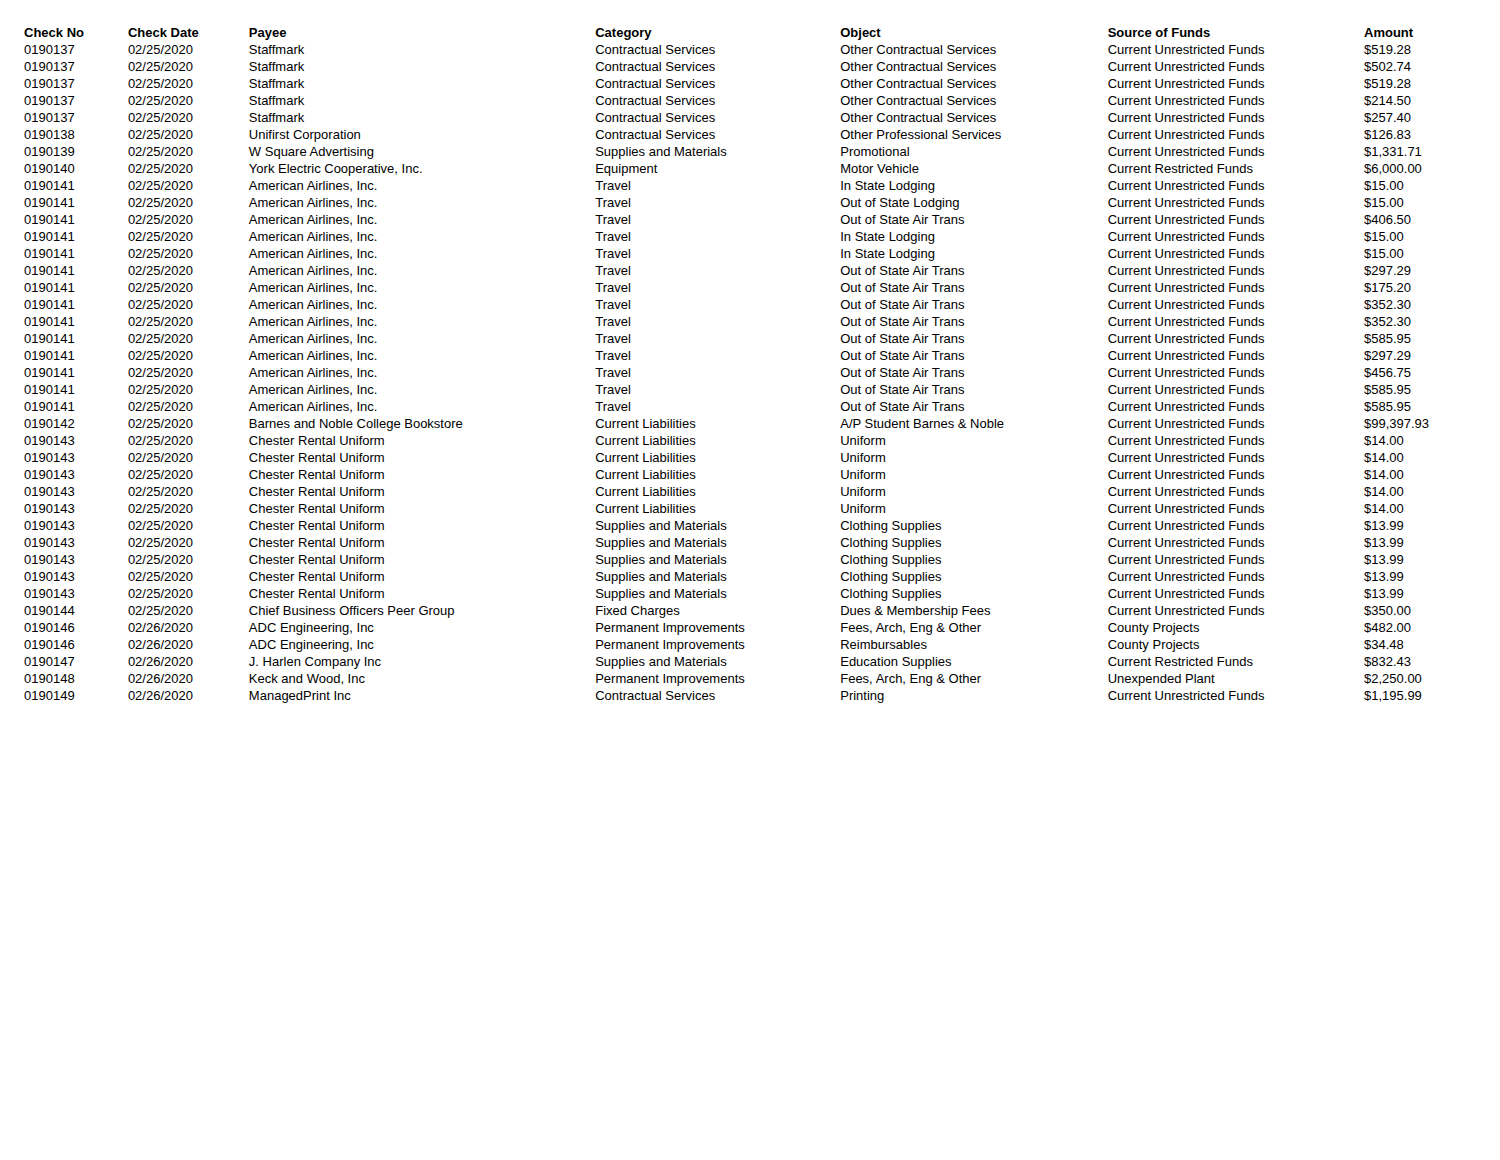| Check No | Check Date | Payee | Category | Object | Source of Funds | Amount |
| --- | --- | --- | --- | --- | --- | --- |
| 0190137 | 02/25/2020 | Staffmark | Contractual Services | Other Contractual Services | Current Unrestricted Funds | $519.28 |
| 0190137 | 02/25/2020 | Staffmark | Contractual Services | Other Contractual Services | Current Unrestricted Funds | $502.74 |
| 0190137 | 02/25/2020 | Staffmark | Contractual Services | Other Contractual Services | Current Unrestricted Funds | $519.28 |
| 0190137 | 02/25/2020 | Staffmark | Contractual Services | Other Contractual Services | Current Unrestricted Funds | $214.50 |
| 0190137 | 02/25/2020 | Staffmark | Contractual Services | Other Contractual Services | Current Unrestricted Funds | $257.40 |
| 0190138 | 02/25/2020 | Unifirst Corporation | Contractual Services | Other Professional Services | Current Unrestricted Funds | $126.83 |
| 0190139 | 02/25/2020 | W Square Advertising | Supplies and Materials | Promotional | Current Unrestricted Funds | $1,331.71 |
| 0190140 | 02/25/2020 | York Electric Cooperative, Inc. | Equipment | Motor Vehicle | Current Restricted Funds | $6,000.00 |
| 0190141 | 02/25/2020 | American Airlines, Inc. | Travel | In State Lodging | Current Unrestricted Funds | $15.00 |
| 0190141 | 02/25/2020 | American Airlines, Inc. | Travel | Out of State Lodging | Current Unrestricted Funds | $15.00 |
| 0190141 | 02/25/2020 | American Airlines, Inc. | Travel | Out of State Air Trans | Current Unrestricted Funds | $406.50 |
| 0190141 | 02/25/2020 | American Airlines, Inc. | Travel | In State Lodging | Current Unrestricted Funds | $15.00 |
| 0190141 | 02/25/2020 | American Airlines, Inc. | Travel | In State Lodging | Current Unrestricted Funds | $15.00 |
| 0190141 | 02/25/2020 | American Airlines, Inc. | Travel | Out of State Air Trans | Current Unrestricted Funds | $297.29 |
| 0190141 | 02/25/2020 | American Airlines, Inc. | Travel | Out of State Air Trans | Current Unrestricted Funds | $175.20 |
| 0190141 | 02/25/2020 | American Airlines, Inc. | Travel | Out of State Air Trans | Current Unrestricted Funds | $352.30 |
| 0190141 | 02/25/2020 | American Airlines, Inc. | Travel | Out of State Air Trans | Current Unrestricted Funds | $352.30 |
| 0190141 | 02/25/2020 | American Airlines, Inc. | Travel | Out of State Air Trans | Current Unrestricted Funds | $585.95 |
| 0190141 | 02/25/2020 | American Airlines, Inc. | Travel | Out of State Air Trans | Current Unrestricted Funds | $297.29 |
| 0190141 | 02/25/2020 | American Airlines, Inc. | Travel | Out of State Air Trans | Current Unrestricted Funds | $456.75 |
| 0190141 | 02/25/2020 | American Airlines, Inc. | Travel | Out of State Air Trans | Current Unrestricted Funds | $585.95 |
| 0190141 | 02/25/2020 | American Airlines, Inc. | Travel | Out of State Air Trans | Current Unrestricted Funds | $585.95 |
| 0190142 | 02/25/2020 | Barnes and Noble College Bookstore | Current Liabilities | A/P Student Barnes & Noble | Current Unrestricted Funds | $99,397.93 |
| 0190143 | 02/25/2020 | Chester Rental Uniform | Current Liabilities | Uniform | Current Unrestricted Funds | $14.00 |
| 0190143 | 02/25/2020 | Chester Rental Uniform | Current Liabilities | Uniform | Current Unrestricted Funds | $14.00 |
| 0190143 | 02/25/2020 | Chester Rental Uniform | Current Liabilities | Uniform | Current Unrestricted Funds | $14.00 |
| 0190143 | 02/25/2020 | Chester Rental Uniform | Current Liabilities | Uniform | Current Unrestricted Funds | $14.00 |
| 0190143 | 02/25/2020 | Chester Rental Uniform | Current Liabilities | Uniform | Current Unrestricted Funds | $14.00 |
| 0190143 | 02/25/2020 | Chester Rental Uniform | Supplies and Materials | Clothing Supplies | Current Unrestricted Funds | $13.99 |
| 0190143 | 02/25/2020 | Chester Rental Uniform | Supplies and Materials | Clothing Supplies | Current Unrestricted Funds | $13.99 |
| 0190143 | 02/25/2020 | Chester Rental Uniform | Supplies and Materials | Clothing Supplies | Current Unrestricted Funds | $13.99 |
| 0190143 | 02/25/2020 | Chester Rental Uniform | Supplies and Materials | Clothing Supplies | Current Unrestricted Funds | $13.99 |
| 0190143 | 02/25/2020 | Chester Rental Uniform | Supplies and Materials | Clothing Supplies | Current Unrestricted Funds | $13.99 |
| 0190144 | 02/25/2020 | Chief Business Officers Peer Group | Fixed Charges | Dues & Membership Fees | Current Unrestricted Funds | $350.00 |
| 0190146 | 02/26/2020 | ADC Engineering, Inc | Permanent Improvements | Fees, Arch, Eng & Other | County Projects | $482.00 |
| 0190146 | 02/26/2020 | ADC Engineering, Inc | Permanent Improvements | Reimbursables | County Projects | $34.48 |
| 0190147 | 02/26/2020 | J. Harlen Company Inc | Supplies and Materials | Education Supplies | Current Restricted Funds | $832.43 |
| 0190148 | 02/26/2020 | Keck and Wood, Inc | Permanent Improvements | Fees, Arch, Eng & Other | Unexpended Plant | $2,250.00 |
| 0190149 | 02/26/2020 | ManagedPrint Inc | Contractual Services | Printing | Current Unrestricted Funds | $1,195.99 |